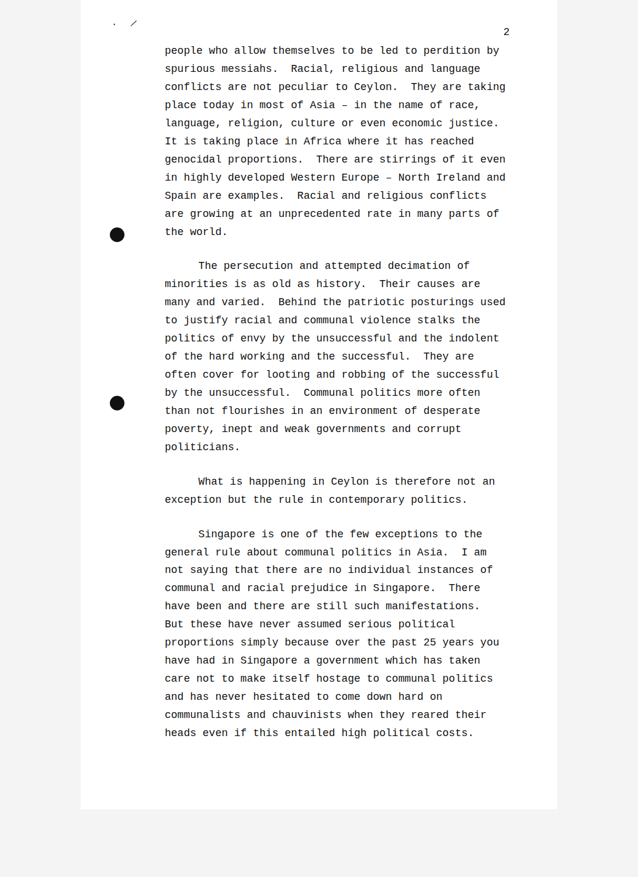·/
2
people who allow themselves to be led to perdition by spurious messiahs. Racial, religious and language conflicts are not peculiar to Ceylon. They are taking place today in most of Asia – in the name of race, language, religion, culture or even economic justice. It is taking place in Africa where it has reached genocidal proportions. There are stirrings of it even in highly developed Western Europe – North Ireland and Spain are examples. Racial and religious conflicts are growing at an unprecedented rate in many parts of the world.
The persecution and attempted decimation of minorities is as old as history. Their causes are many and varied. Behind the patriotic posturings used to justify racial and communal violence stalks the politics of envy by the unsuccessful and the indolent of the hard working and the successful. They are often cover for looting and robbing of the successful by the unsuccessful. Communal politics more often than not flourishes in an environment of desperate poverty, inept and weak governments and corrupt politicians.
What is happening in Ceylon is therefore not an exception but the rule in contemporary politics.
Singapore is one of the few exceptions to the general rule about communal politics in Asia. I am not saying that there are no individual instances of communal and racial prejudice in Singapore. There have been and there are still such manifestations. But these have never assumed serious political proportions simply because over the past 25 years you have had in Singapore a government which has taken care not to make itself hostage to communal politics and has never hesitated to come down hard on communalists and chauvinists when they reared their heads even if this entailed high political costs.